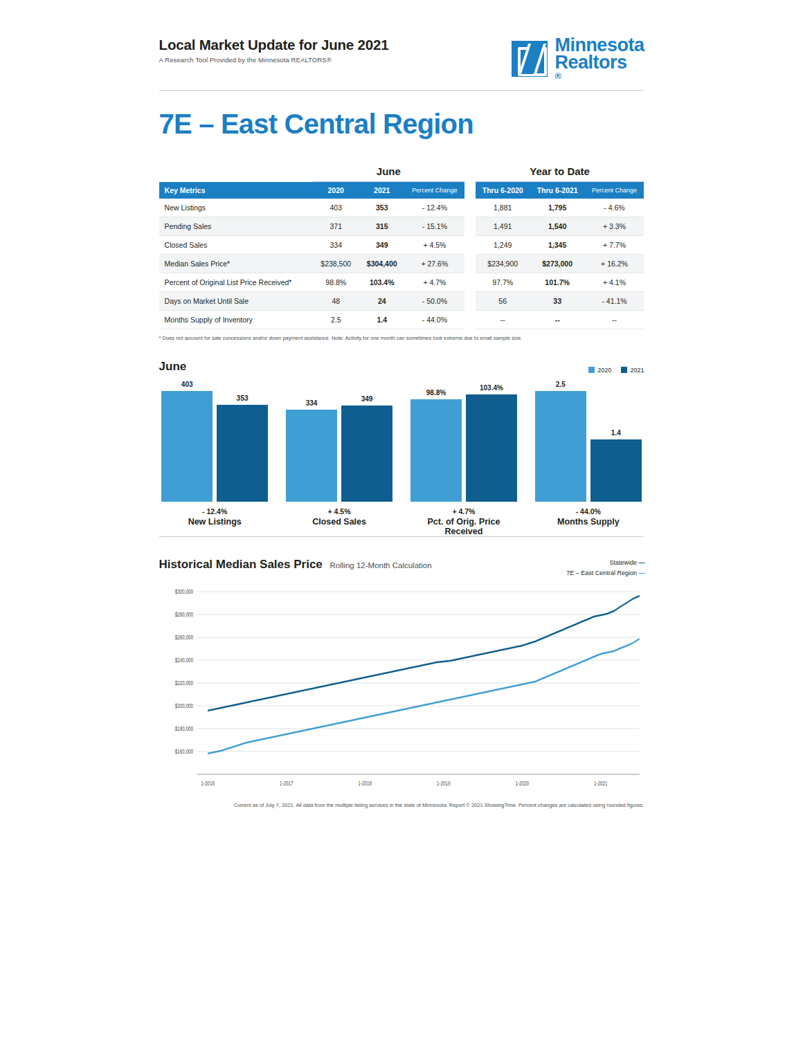Local Market Update for June 2021
A Research Tool Provided by the Minnesota REALTORS®
Minnesota Realtors®
7E – East Central Region
| | June | | Year to Date |
| --- | --- | --- | --- |
| Key Metrics | 2020 | 2021 | Percent Change | | Thru 6-2020 | Thru 6-2021 | Percent Change |
| New Listings | 403 | 353 | - 12.4% | | 1,881 | 1,795 | - 4.6% |
| Pending Sales | 371 | 315 | - 15.1% | | 1,491 | 1,540 | + 3.3% |
| Closed Sales | 334 | 349 | + 4.5% | | 1,249 | 1,345 | + 7.7% |
| Median Sales Price* | $238,500 | $304,400 | + 27.6% | | $234,900 | $273,000 | + 16.2% |
| Percent of Original List Price Received* | 98.8% | 103.4% | + 4.7% | | 97.7% | 101.7% | + 4.1% |
| Days on Market Until Sale | 48 | 24 | - 50.0% | | 56 | 33 | - 41.1% |
| Months Supply of Inventory | 2.5 | 1.4 | - 44.0% | | -- | -- | -- |
* Does not account for sale concessions and/or down payment assistance. Note: Activity for one month can sometimes look extreme due to small sample size.
June
2020 2021
403
353
- 12.4%
New Listings
334
349
+ 4.5%
Closed Sales
98.8%
103.4%
+ 4.7%
Pct. of Orig. Price Received
2.5
1.4
- 44.0%
Months Supply
Historical Median Sales Price Rolling 12-Month Calculation
Statewide —
7E – East Central Region —
$300,000 $280,000 $260,000 $240,000 $220,000 $200,000 $180,000 $160,000 1-2016 1-2017 1-2018 1-2019 1-2020 1-2021
Current as of July 7, 2021. All data from the multiple listing services in the state of Minnesota. Report © 2021 ShowingTime. Percent changes are calculated using rounded figures.